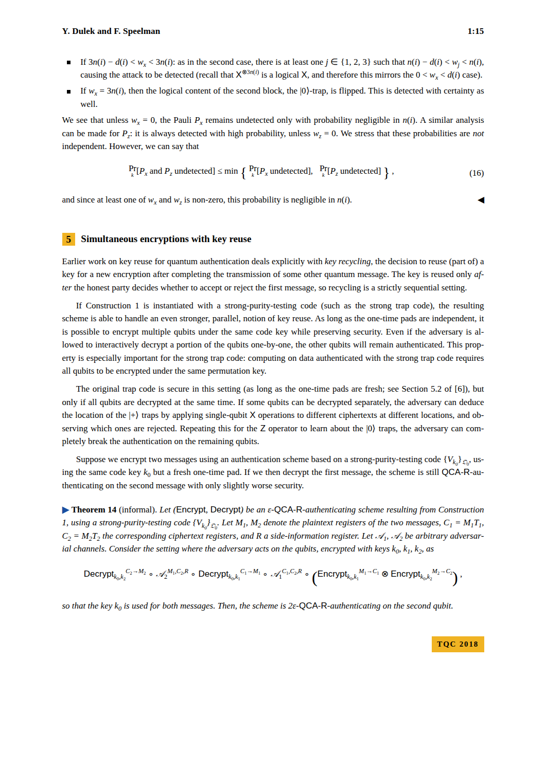Y. Dulek and F. Speelman 1:15
If 3n(i) − d(i) < wx < 3n(i): as in the second case, there is at least one j ∈ {1, 2, 3} such that n(i) − d(i) < wj < n(i), causing the attack to be detected (recall that X⊗3n(i) is a logical X, and therefore this mirrors the 0 < wx < d(i) case).
If wx = 3n(i), then the logical content of the second block, the |0⟩-trap, is flipped. This is detected with certainty as well.
We see that unless wx = 0, the Pauli Px remains undetected only with probability negligible in n(i). A similar analysis can be made for Pz: it is always detected with high probability, unless wz = 0. We stress that these probabilities are not independent. However, we can say that
Pr k[Px and Pz undetected] ≤ min { Pr k[Px undetected], Pr k[Pz undetected] } ,
(16)
and since at least one of wx and wz is non-zero, this probability is negligible in n(i). ◀
5 Simultaneous encryptions with key reuse
Earlier work on key reuse for quantum authentication deals explicitly with key recycling, the decision to reuse (part of) a key for a new encryption after completing the transmission of some other quantum message. The key is reused only after the honest party decides whether to accept or reject the first message, so recycling is a strictly sequential setting.
If Construction 1 is instantiated with a strong-purity-testing code (such as the strong trap code), the resulting scheme is able to handle an even stronger, parallel, notion of key reuse. As long as the one-time pads are independent, it is possible to encrypt multiple qubits under the same code key while preserving security. Even if the adversary is allowed to interactively decrypt a portion of the qubits one-by-one, the other qubits will remain authenticated. This property is especially important for the strong trap code: computing on data authenticated with the strong trap code requires all qubits to be encrypted under the same permutation key.
The original trap code is secure in this setting (as long as the one-time pads are fresh; see Section 5.2 of [6]), but only if all qubits are decrypted at the same time. If some qubits can be decrypted separately, the adversary can deduce the location of the |+⟩ traps by applying single-qubit X operations to different ciphertexts at different locations, and observing which ones are rejected. Repeating this for the Z operator to learn about the |0⟩ traps, the adversary can completely break the authentication on the remaining qubits.
Suppose we encrypt two messages using an authentication scheme based on a strong-purity-testing code {Vk0}𝔒0, using the same code key k0 but a fresh one-time pad. If we then decrypt the first message, the scheme is still QCA-R-authenticating on the second message with only slightly worse security.
▶ Theorem 14 (informal). Let (Encrypt, Decrypt) be an ε-QCA-R-authenticating scheme resulting from Construction 1, using a strong-purity-testing code {Vk0}𝔒0. Let M1, M2 denote the plaintext registers of the two messages, C1 = M1T1, C2 = M2T2 the corresponding ciphertext registers, and R a side-information register. Let 𝒜1, 𝒜2 be arbitrary adversarial channels. Consider the setting where the adversary acts on the qubits, encrypted with keys k0, k1, k2, as
Decryptk0,k2C2→M2 ∘ 𝒜2M1,C2,R ∘ Decryptk0,k1C1→M1 ∘ 𝒜1C1,C2,R ∘ (Encryptk0,k1M1→C1 ⊗ Encryptk0,k2M2→C2) ,
so that the key k0 is used for both messages. Then, the scheme is 2ε-QCA-R-authenticating on the second qubit.
TQC 2018